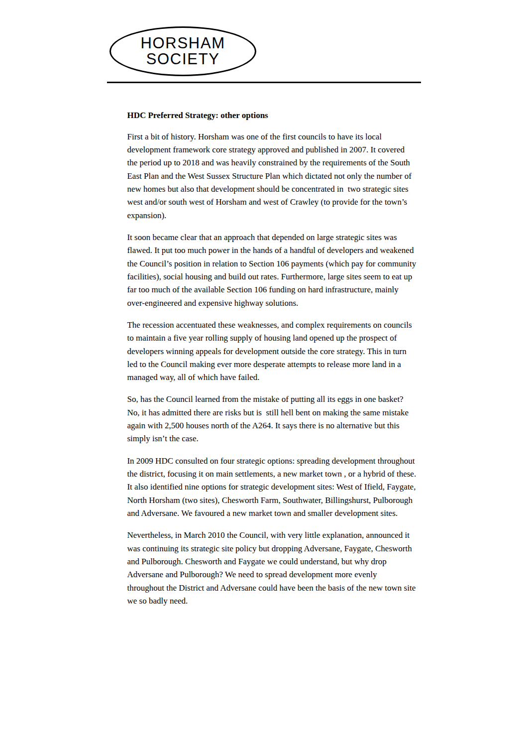HORSHAM SOCIETY
HDC Preferred Strategy: other options
First a bit of history. Horsham was one of the first councils to have its local development framework core strategy approved and published in 2007. It covered the period up to 2018 and was heavily constrained by the requirements of the South East Plan and the West Sussex Structure Plan which dictated not only the number of new homes but also that development should be concentrated in two strategic sites west and/or south west of Horsham and west of Crawley (to provide for the town’s expansion).
It soon became clear that an approach that depended on large strategic sites was flawed. It put too much power in the hands of a handful of developers and weakened the Council’s position in relation to Section 106 payments (which pay for community facilities), social housing and build out rates. Furthermore, large sites seem to eat up far too much of the available Section 106 funding on hard infrastructure, mainly over-engineered and expensive highway solutions.
The recession accentuated these weaknesses, and complex requirements on councils to maintain a five year rolling supply of housing land opened up the prospect of developers winning appeals for development outside the core strategy. This in turn led to the Council making ever more desperate attempts to release more land in a managed way, all of which have failed.
So, has the Council learned from the mistake of putting all its eggs in one basket? No, it has admitted there are risks but is still hell bent on making the same mistake again with 2,500 houses north of the A264. It says there is no alternative but this simply isn’t the case.
In 2009 HDC consulted on four strategic options: spreading development throughout the district, focusing it on main settlements, a new market town , or a hybrid of these. It also identified nine options for strategic development sites: West of Ifield, Faygate, North Horsham (two sites), Chesworth Farm, Southwater, Billingshurst, Pulborough and Adversane. We favoured a new market town and smaller development sites.
Nevertheless, in March 2010 the Council, with very little explanation, announced it was continuing its strategic site policy but dropping Adversane, Faygate, Chesworth and Pulborough. Chesworth and Faygate we could understand, but why drop Adversane and Pulborough? We need to spread development more evenly throughout the District and Adversane could have been the basis of the new town site we so badly need.